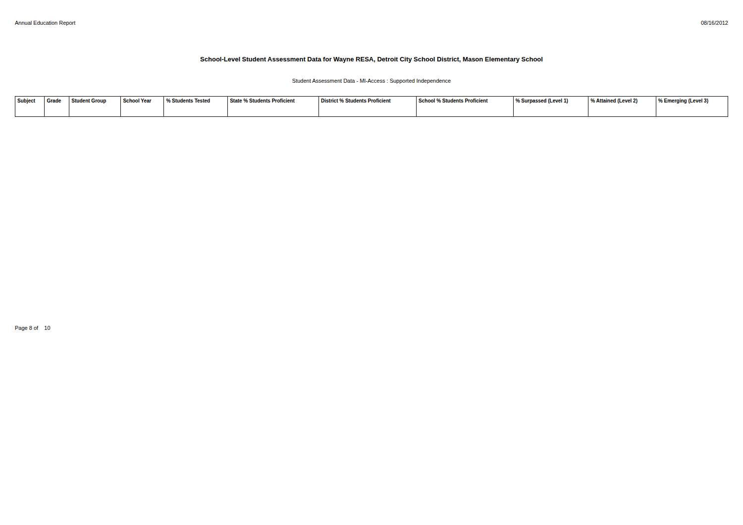Annual Education Report 08/16/2012
School-Level Student Assessment Data for Wayne RESA, Detroit City School District, Mason Elementary School
Student Assessment Data - MI-Access : Supported Independence
| Subject | Grade | Student Group | School Year | % Students Tested | State % Students Proficient | District % Students Proficient | School % Students Proficient | % Surpassed (Level 1) | % Attained (Level 2) | % Emerging (Level 3) |
| --- | --- | --- | --- | --- | --- | --- | --- | --- | --- | --- |
Page 8 of 10